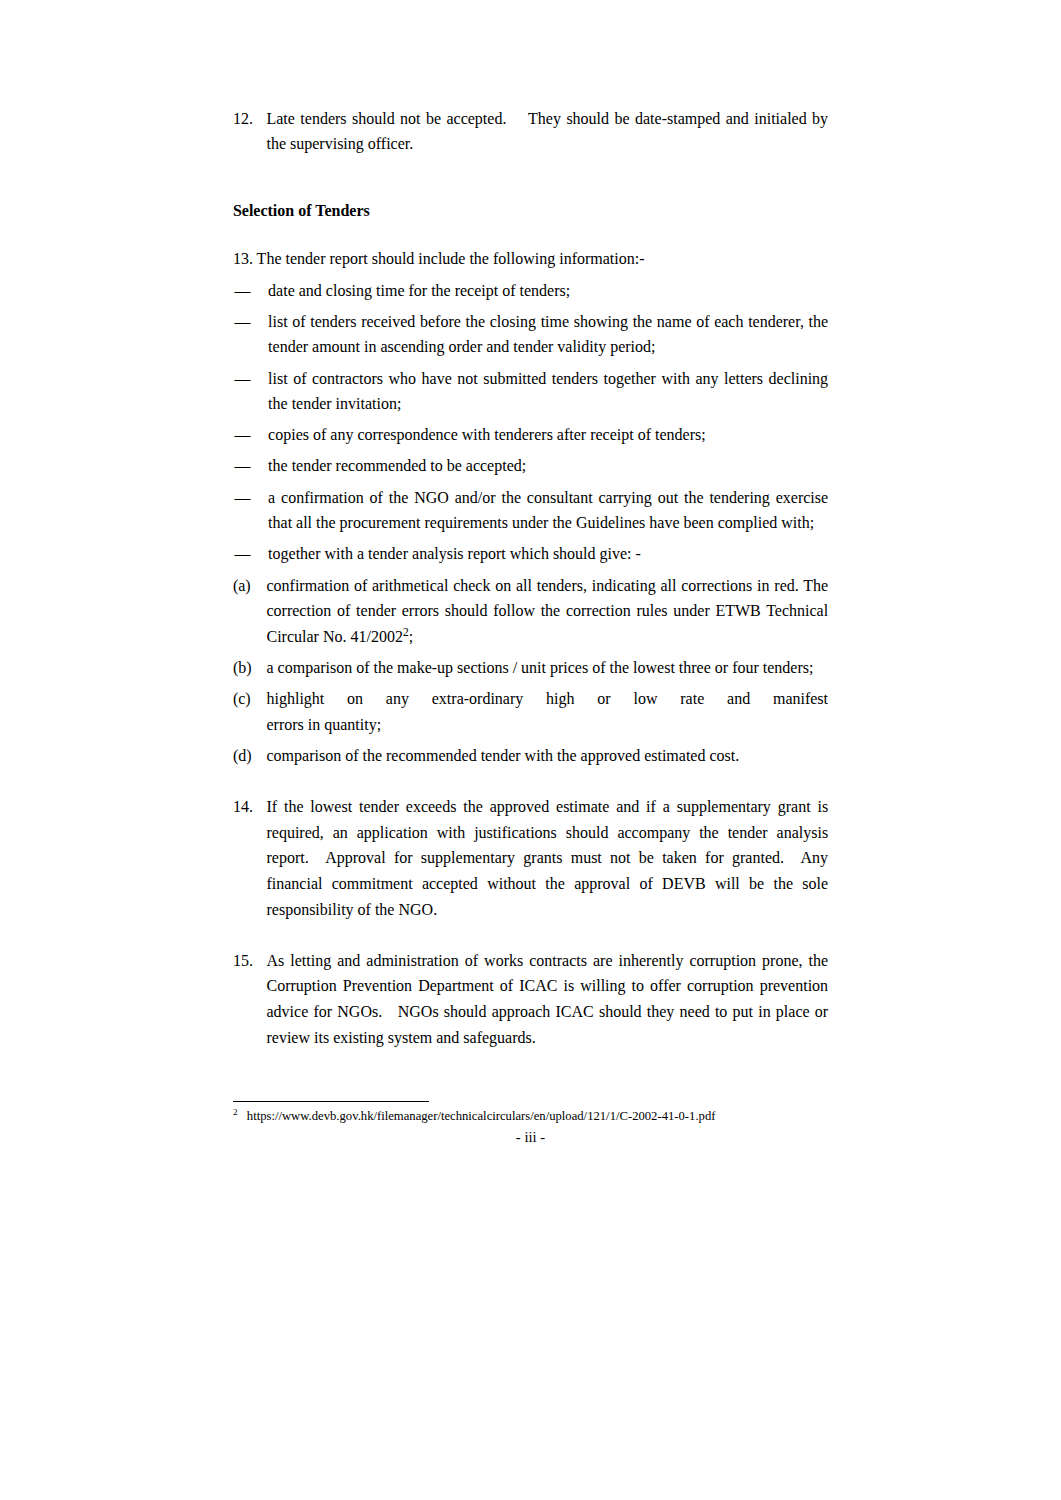12.
Late tenders should not be accepted. They should be date-stamped and initialed by the supervising officer.
Selection of Tenders
13. The tender report should include the following information:-
—date and closing time for the receipt of tenders;
—list of tenders received before the closing time showing the name of each tenderer, the tender amount in ascending order and tender validity period;
—list of contractors who have not submitted tenders together with any letters declining the tender invitation;
—copies of any correspondence with tenderers after receipt of tenders;
—the tender recommended to be accepted;
—a confirmation of the NGO and/or the consultant carrying out the tendering exercise that all the procurement requirements under the Guidelines have been complied with;
—together with a tender analysis report which should give: -
(a) confirmation of arithmetical check on all tenders, indicating all corrections in red. The correction of tender errors should follow the correction rules under ETWB Technical Circular No. 41/20022;
(b) a comparison of the make-up sections / unit prices of the lowest three or four tenders;
(c) highlight on any extra-ordinary high or low rate and manifesterrors in quantity;
(d) comparison of the recommended tender with the approved estimated cost.
14.
If the lowest tender exceeds the approved estimate and if a supplementary grant is required, an application with justifications should accompany the tender analysis report. Approval for supplementary grants must not be taken for granted. Any financial commitment accepted without the approval of DEVB will be the sole responsibility of the NGO.
15.
As letting and administration of works contracts are inherently corruption prone, the Corruption Prevention Department of ICAC is willing to offer corruption prevention advice for NGOs. NGOs should approach ICAC should they need to put in place or review its existing system and safeguards.
2 https://www.devb.gov.hk/filemanager/technicalcirculars/en/upload/121/1/C-2002-41-0-1.pdf
- iii -